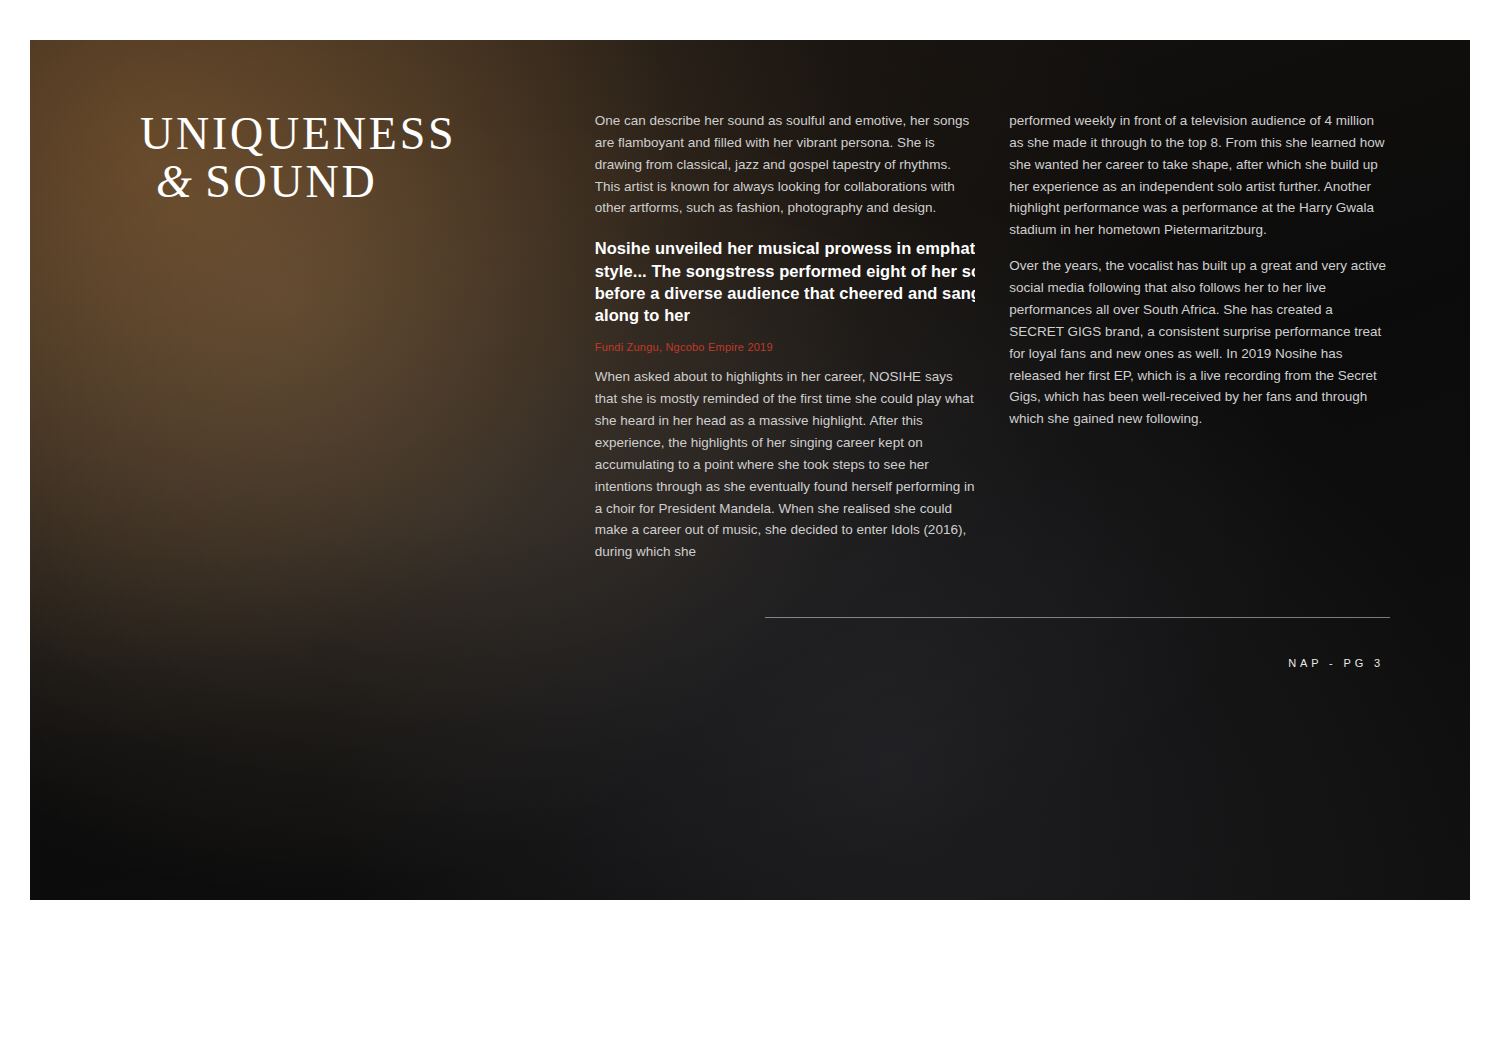Uniqueness & Sound
One can describe her sound as soulful and emotive, her songs are flamboyant and filled with her vibrant persona. She is drawing from classical, jazz and gospel tapestry of rhythms. This artist is known for always looking for collaborations with other artforms, such as fashion, photography and design.
Nosihe unveiled her musical prowess in emphatic style... The songstress performed eight of her songs before a diverse audience that cheered and sang along to her
Fundi Zungu, Ngcobo Empire 2019
When asked about to highlights in her career, NOSIHE says that she is mostly reminded of the first time she could play what she heard in her head as a massive highlight. After this experience, the highlights of her singing career kept on accumulating to a point where she took steps to see her intentions through as she eventually found herself performing in a choir for President Mandela. When she realised she could make a career out of music, she decided to enter Idols (2016), during which she
performed weekly in front of a television audience of 4 million as she made it through to the top 8. From this she learned how she wanted her career to take shape, after which she build up her experience as an independent solo artist further. Another highlight performance was a performance at the Harry Gwala stadium in her hometown Pietermaritzburg.
Over the years, the vocalist has built up a great and very active social media following that also follows her to her live performances all over South Africa. She has created a SECRET GIGS brand, a consistent surprise performance treat for loyal fans and new ones as well. In 2019 Nosihe has released her first EP, which is a live recording from the Secret Gigs, which has been well-received by her fans and through which she gained new following.
NAP - PG 3